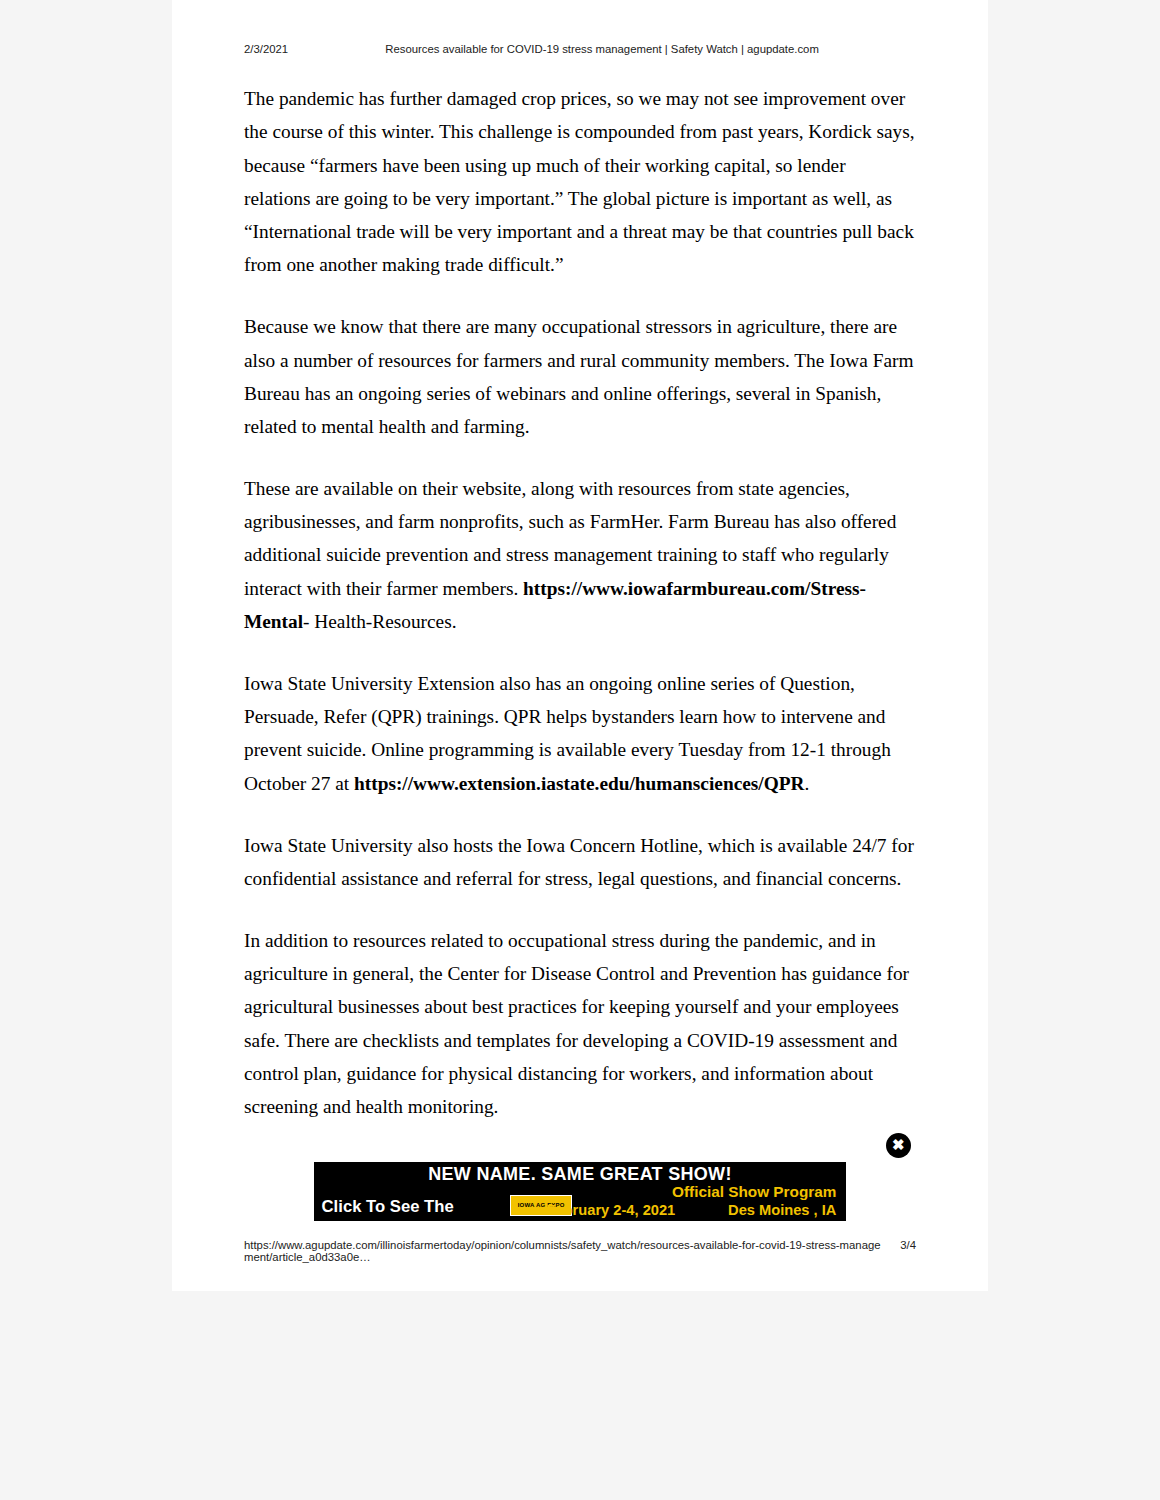2/3/2021
Resources available for COVID-19 stress management | Safety Watch | agupdate.com
The pandemic has further damaged crop prices, so we may not see improvement over the course of this winter. This challenge is compounded from past years, Kordick says, because “farmers have been using up much of their working capital, so lender relations are going to be very important.” The global picture is important as well, as “International trade will be very important and a threat may be that countries pull back from one another making trade difficult.”
Because we know that there are many occupational stressors in agriculture, there are also a number of resources for farmers and rural community members. The Iowa Farm Bureau has an ongoing series of webinars and online offerings, several in Spanish, related to mental health and farming.
These are available on their website, along with resources from state agencies, agribusinesses, and farm nonprofits, such as FarmHer. Farm Bureau has also offered additional suicide prevention and stress management training to staff who regularly interact with their farmer members. https://www.iowafarmbureau.com/Stress-Mental- Health-Resources.
Iowa State University Extension also has an ongoing online series of Question, Persuade, Refer (QPR) trainings. QPR helps bystanders learn how to intervene and prevent suicide. Online programming is available every Tuesday from 12-1 through October 27 at https://www.extension.iastate.edu/humansciences/QPR.
Iowa State University also hosts the Iowa Concern Hotline, which is available 24/7 for confidential assistance and referral for stress, legal questions, and financial concerns.
In addition to resources related to occupational stress during the pandemic, and in agriculture in general, the Center for Disease Control and Prevention has guidance for agricultural businesses about best practices for keeping yourself and your employees safe. There are checklists and templates for developing a COVID-19 assessment and control plan, guidance for physical distancing for workers, and information about screening and health monitoring.
NEW NAME. SAME GREAT SHOW!
Click To See The
IOWA AG EXPO
Official Show Program
February 2-4, 2021Des Moines , IA
✖
https://www.agupdate.com/illinoisfarmertoday/opinion/columnists/safety_watch/resources-available-for-covid-19-stress-management/article_a0d33a0e…
3/4